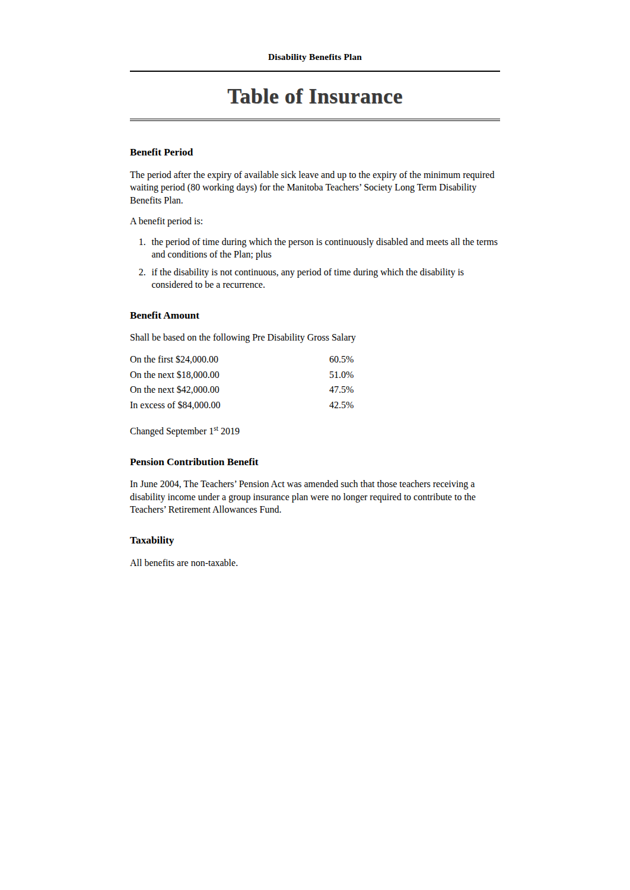Disability Benefits Plan
Table of Insurance
Benefit Period
The period after the expiry of available sick leave and up to the expiry of the minimum required waiting period (80 working days) for the Manitoba Teachers’ Society Long Term Disability Benefits Plan.
A benefit period is:
the period of time during which the person is continuously disabled and meets all the terms and conditions of the Plan; plus
if the disability is not continuous, any period of time during which the disability is considered to be a recurrence.
Benefit Amount
Shall be based on the following Pre Disability Gross Salary
| On the first $24,000.00 | 60.5% |
| On the next $18,000.00 | 51.0% |
| On the next $42,000.00 | 47.5% |
| In excess of $84,000.00 | 42.5% |
Changed September 1st 2019
Pension Contribution Benefit
In June 2004, The Teachers’ Pension Act was amended such that those teachers receiving a disability income under a group insurance plan were no longer required to contribute to the Teachers’ Retirement Allowances Fund.
Taxability
All benefits are non-taxable.